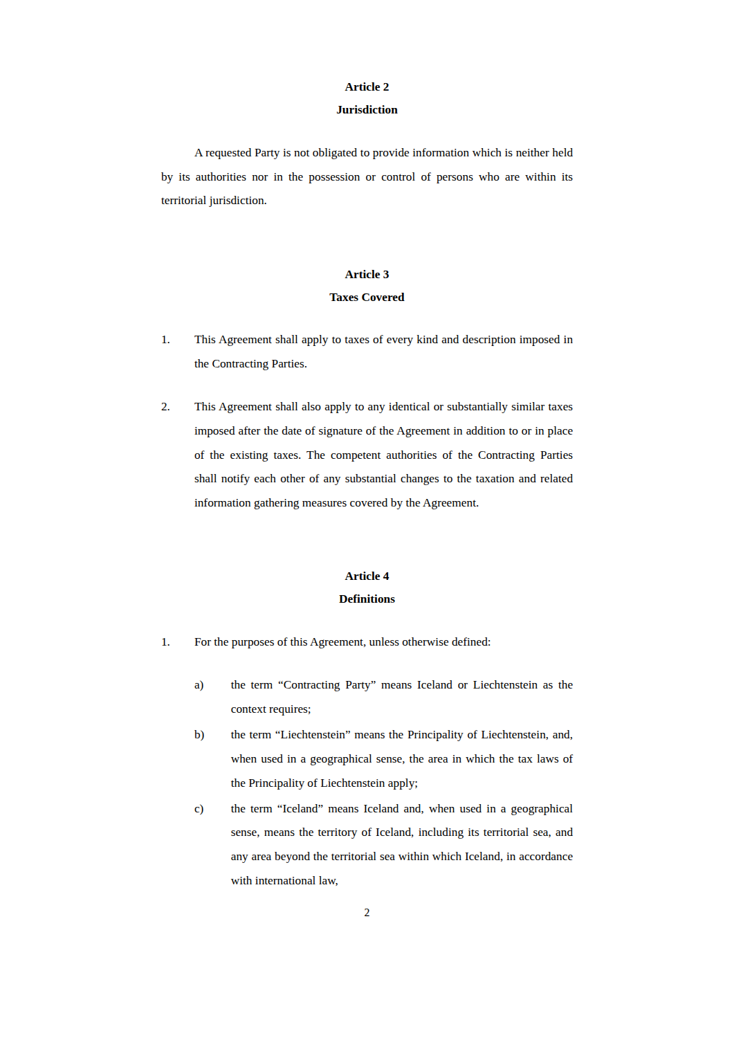Article 2
Jurisdiction
A requested Party is not obligated to provide information which is neither held by its authorities nor in the possession or control of persons who are within its territorial jurisdiction.
Article 3
Taxes Covered
1. This Agreement shall apply to taxes of every kind and description imposed in the Contracting Parties.
2. This Agreement shall also apply to any identical or substantially similar taxes imposed after the date of signature of the Agreement in addition to or in place of the existing taxes. The competent authorities of the Contracting Parties shall notify each other of any substantial changes to the taxation and related information gathering measures covered by the Agreement.
Article 4
Definitions
1. For the purposes of this Agreement, unless otherwise defined:
a) the term “Contracting Party” means Iceland or Liechtenstein as the context requires;
b) the term “Liechtenstein” means the Principality of Liechtenstein, and, when used in a geographical sense, the area in which the tax laws of the Principality of Liechtenstein apply;
c) the term “Iceland” means Iceland and, when used in a geographical sense, means the territory of Iceland, including its territorial sea, and any area beyond the territorial sea within which Iceland, in accordance with international law,
2